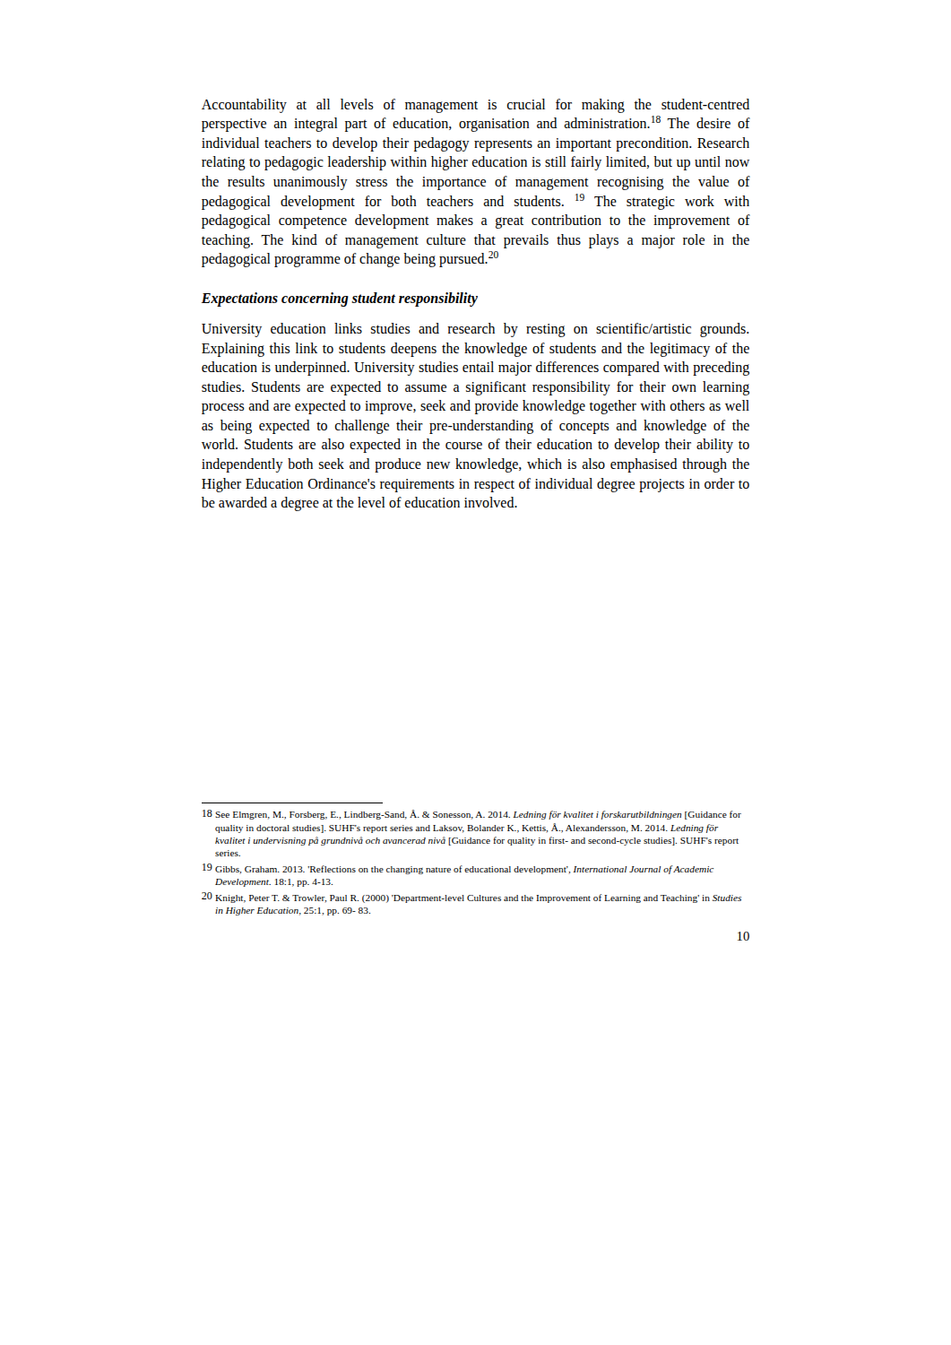Accountability at all levels of management is crucial for making the student-centred perspective an integral part of education, organisation and administration.18 The desire of individual teachers to develop their pedagogy represents an important precondition. Research relating to pedagogic leadership within higher education is still fairly limited, but up until now the results unanimously stress the importance of management recognising the value of pedagogical development for both teachers and students. 19 The strategic work with pedagogical competence development makes a great contribution to the improvement of teaching. The kind of management culture that prevails thus plays a major role in the pedagogical programme of change being pursued.20
Expectations concerning student responsibility
University education links studies and research by resting on scientific/artistic grounds. Explaining this link to students deepens the knowledge of students and the legitimacy of the education is underpinned. University studies entail major differences compared with preceding studies. Students are expected to assume a significant responsibility for their own learning process and are expected to improve, seek and provide knowledge together with others as well as being expected to challenge their pre-understanding of concepts and knowledge of the world. Students are also expected in the course of their education to develop their ability to independently both seek and produce new knowledge, which is also emphasised through the Higher Education Ordinance's requirements in respect of individual degree projects in order to be awarded a degree at the level of education involved.
18 See Elmgren, M., Forsberg, E., Lindberg-Sand, Å. & Sonesson, A. 2014. Ledning för kvalitet i forskarutbildningen [Guidance for quality in doctoral studies]. SUHF's report series and Laksov, Bolander K., Kettis, Å., Alexandersson, M. 2014. Ledning för kvalitet i undervisning på grundnivå och avancerad nivå [Guidance for quality in first- and second-cycle studies]. SUHF's report series.
19 Gibbs, Graham. 2013. 'Reflections on the changing nature of educational development', International Journal of Academic Development. 18:1, pp. 4-13.
20 Knight, Peter T. & Trowler, Paul R. (2000) 'Department-level Cultures and the Improvement of Learning and Teaching' in Studies in Higher Education, 25:1, pp. 69- 83.
10